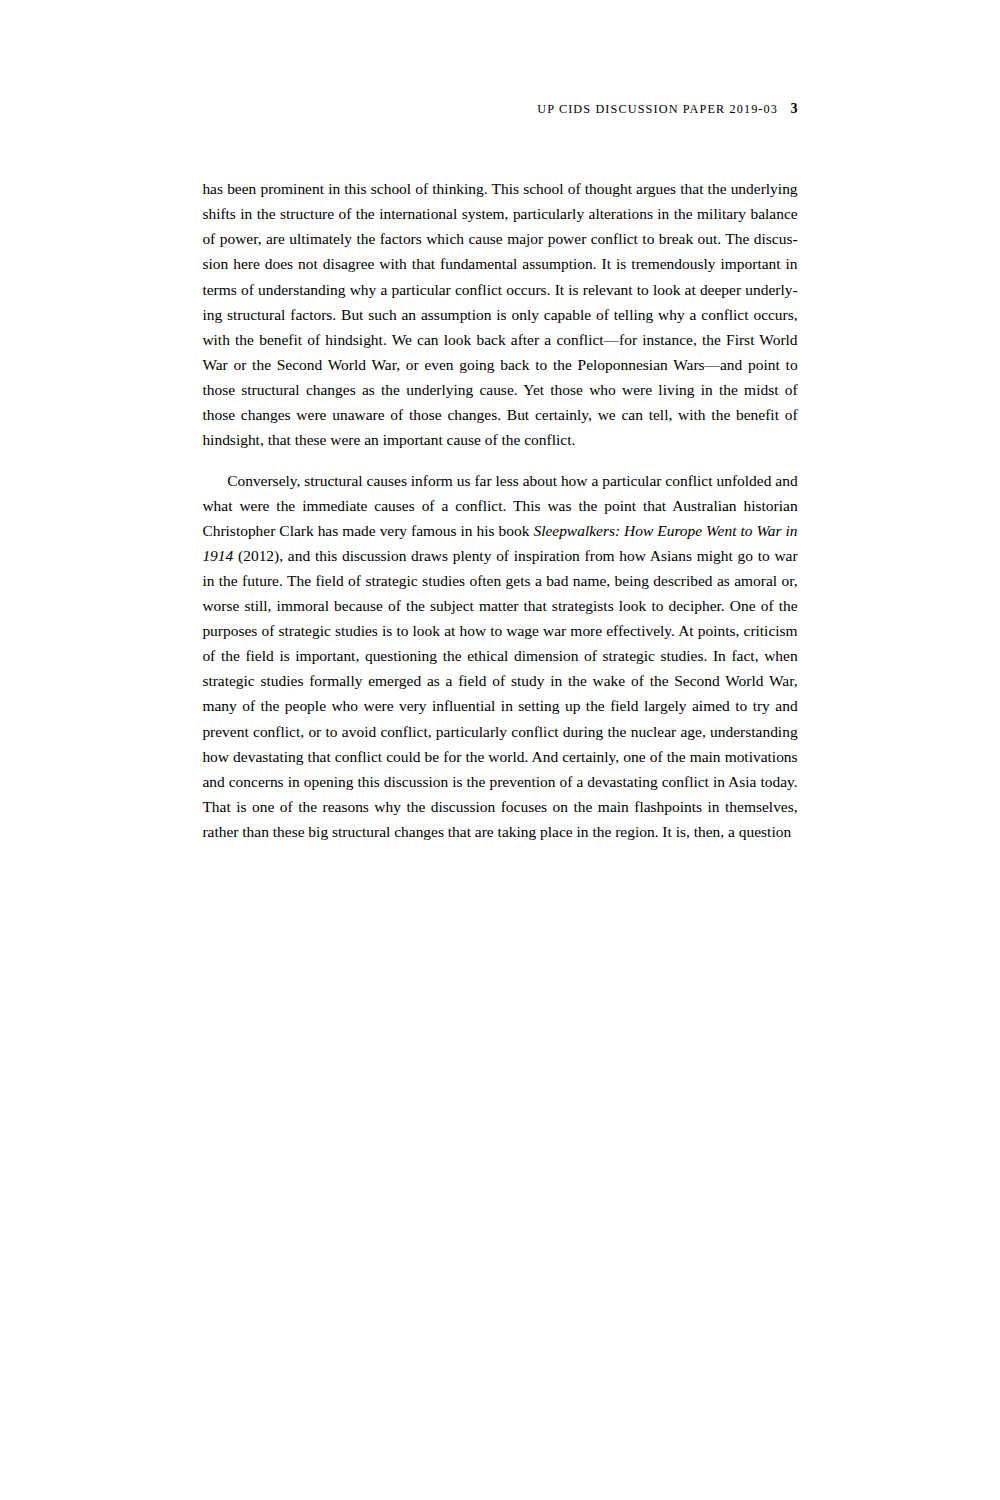up cids discussion paper 2019-033
has been prominent in this school of thinking. This school of thought argues that the underlying shifts in the structure of the international system, particularly alterations in the military balance of power, are ultimately the factors which cause major power conflict to break out. The discussion here does not disagree with that fundamental assumption. It is tremendously important in terms of understanding why a particular conflict occurs. It is relevant to look at deeper underlying structural factors. But such an assumption is only capable of telling why a conflict occurs, with the benefit of hindsight. We can look back after a conflict—for instance, the First World War or the Second World War, or even going back to the Peloponnesian Wars—and point to those structural changes as the underlying cause. Yet those who were living in the midst of those changes were unaware of those changes. But certainly, we can tell, with the benefit of hindsight, that these were an important cause of the conflict.
Conversely, structural causes inform us far less about how a particular conflict unfolded and what were the immediate causes of a conflict. This was the point that Australian historian Christopher Clark has made very famous in his book Sleepwalkers: How Europe Went to War in 1914 (2012), and this discussion draws plenty of inspiration from how Asians might go to war in the future. The field of strategic studies often gets a bad name, being described as amoral or, worse still, immoral because of the subject matter that strategists look to decipher. One of the purposes of strategic studies is to look at how to wage war more effectively. At points, criticism of the field is important, questioning the ethical dimension of strategic studies. In fact, when strategic studies formally emerged as a field of study in the wake of the Second World War, many of the people who were very influential in setting up the field largely aimed to try and prevent conflict, or to avoid conflict, particularly conflict during the nuclear age, understanding how devastating that conflict could be for the world. And certainly, one of the main motivations and concerns in opening this discussion is the prevention of a devastating conflict in Asia today. That is one of the reasons why the discussion focuses on the main flashpoints in themselves, rather than these big structural changes that are taking place in the region. It is, then, a question